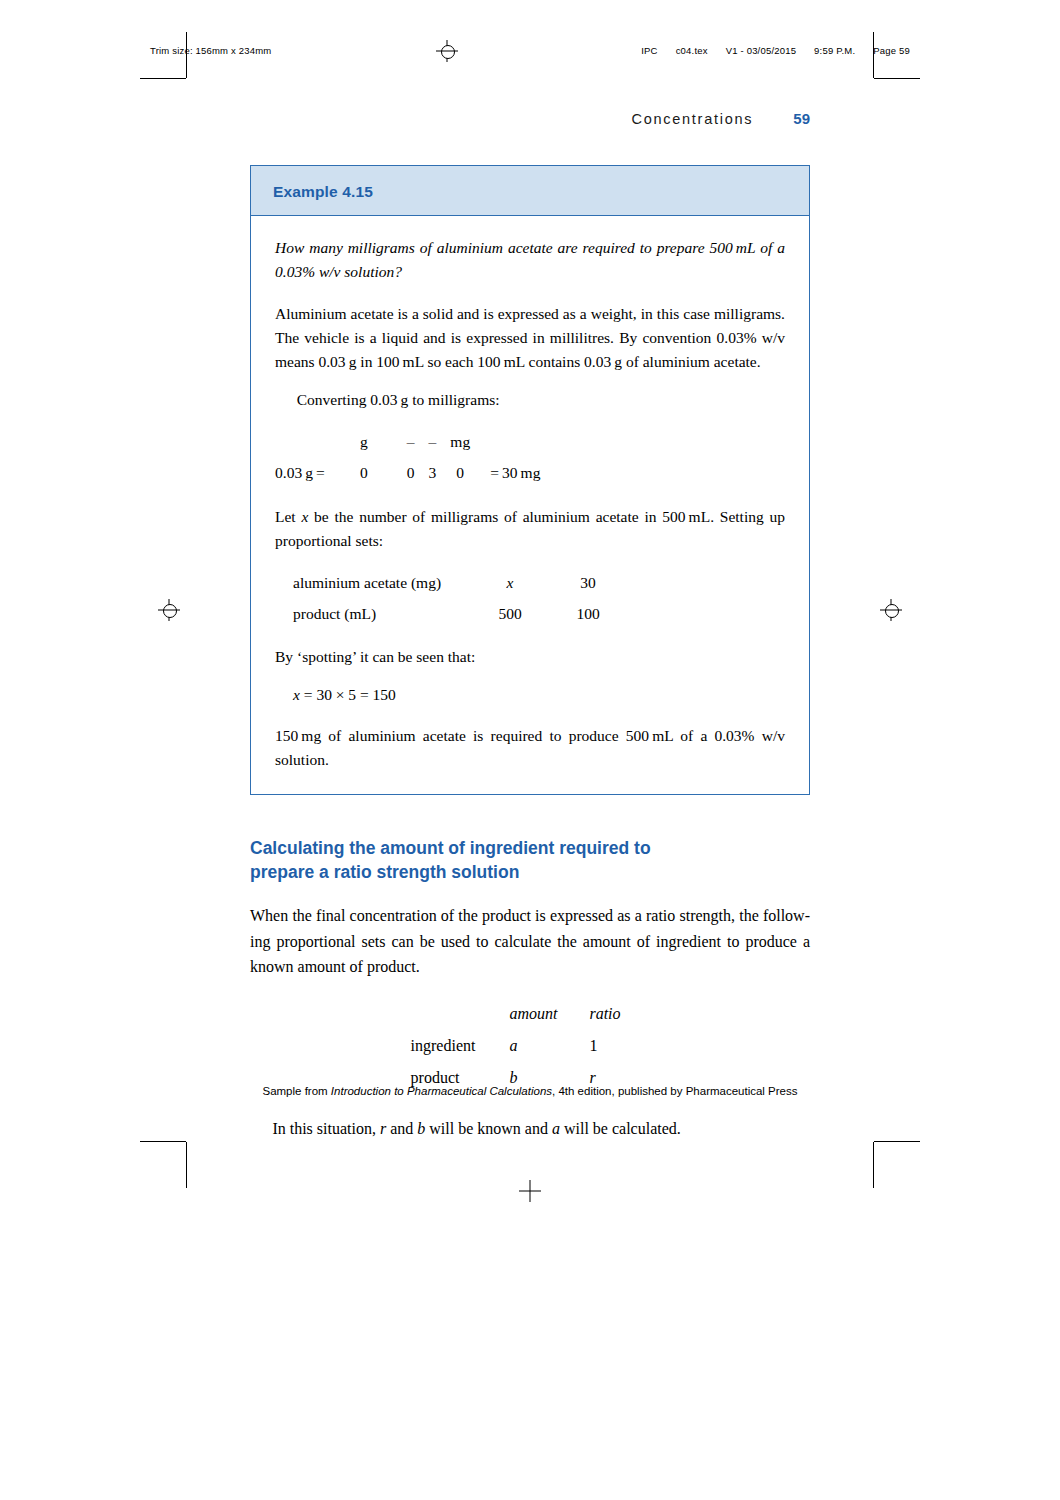Trim size: 156mm x 234mm
IPC c04.tex V1 - 03/05/20159:59 P.M. Page 59
Concentrations 59
Example 4.15
How many milligrams of aluminium acetate are required to prepare 500 mL of a 0.03% w/v solution?
Aluminium acetate is a solid and is expressed as a weight, in this case milligrams. The vehicle is a liquid and is expressed in millilitres. By convention 0.03% w/v means 0.03 g in 100 mL so each 100 mL contains 0.03 g of aluminium acetate.
Converting 0.03 g to milligrams:
| | g | – | – | mg | |
| 0.03 g = | 0 | 0 | 3 | 0 | = 30 mg |
Let x be the number of milligrams of aluminium acetate in 500 mL. Setting up proportional sets:
| aluminium acetate (mg) | x | 30 |
| product (mL) | 500 | 100 |
By ‘spotting’ it can be seen that:
x = 30 × 5 = 150
150 mg of aluminium acetate is required to produce 500 mL of a 0.03% w/v solution.
Calculating the amount of ingredient required to
prepare a ratio strength solution
When the final concentration of the product is expressed as a ratio strength, the following proportional sets can be used to calculate the amount of ingredient to produce a known amount of product.
| | amount | ratio |
| ingredient | a | 1 |
| product | b | r |
In this situation, r and b will be known and a will be calculated.
Sample from Introduction to Pharmaceutical Calculations, 4th edition, published by Pharmaceutical Press